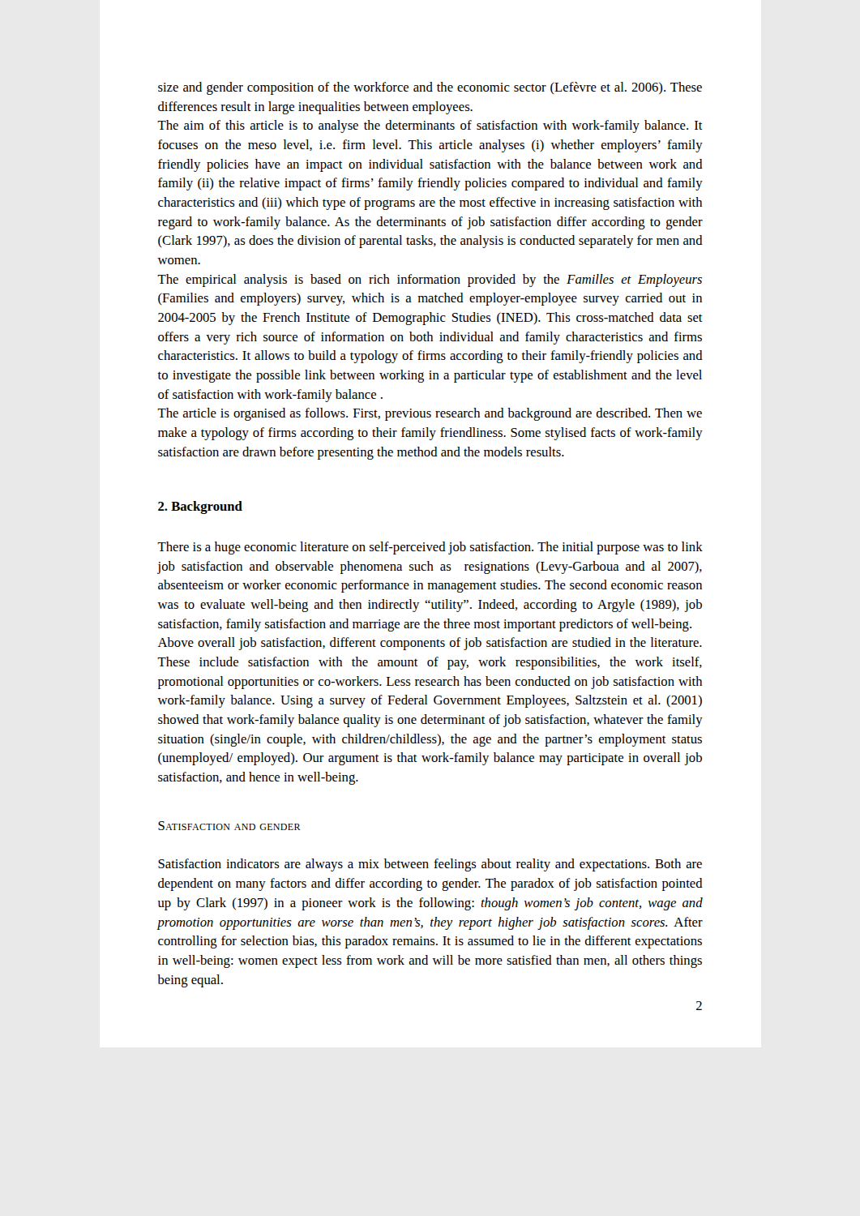size and gender composition of the workforce and the economic sector (Lefèvre et al. 2006). These differences result in large inequalities between employees.
The aim of this article is to analyse the determinants of satisfaction with work-family balance. It focuses on the meso level, i.e. firm level. This article analyses (i) whether employers’ family friendly policies have an impact on individual satisfaction with the balance between work and family (ii) the relative impact of firms’ family friendly policies compared to individual and family characteristics and (iii) which type of programs are the most effective in increasing satisfaction with regard to work-family balance. As the determinants of job satisfaction differ according to gender (Clark 1997), as does the division of parental tasks, the analysis is conducted separately for men and women.
The empirical analysis is based on rich information provided by the Familles et Employeurs (Families and employers) survey, which is a matched employer-employee survey carried out in 2004-2005 by the French Institute of Demographic Studies (INED). This cross-matched data set offers a very rich source of information on both individual and family characteristics and firms characteristics. It allows to build a typology of firms according to their family-friendly policies and to investigate the possible link between working in a particular type of establishment and the level of satisfaction with work-family balance .
The article is organised as follows. First, previous research and background are described. Then we make a typology of firms according to their family friendliness. Some stylised facts of work-family satisfaction are drawn before presenting the method and the models results.
2. Background
There is a huge economic literature on self-perceived job satisfaction. The initial purpose was to link job satisfaction and observable phenomena such as resignations (Levy-Garboua and al 2007), absenteeism or worker economic performance in management studies. The second economic reason was to evaluate well-being and then indirectly “utility”. Indeed, according to Argyle (1989), job satisfaction, family satisfaction and marriage are the three most important predictors of well-being.
Above overall job satisfaction, different components of job satisfaction are studied in the literature. These include satisfaction with the amount of pay, work responsibilities, the work itself, promotional opportunities or co-workers. Less research has been conducted on job satisfaction with work-family balance. Using a survey of Federal Government Employees, Saltzstein et al. (2001) showed that work-family balance quality is one determinant of job satisfaction, whatever the family situation (single/in couple, with children/childless), the age and the partner’s employment status (unemployed/ employed). Our argument is that work-family balance may participate in overall job satisfaction, and hence in well-being.
Satisfaction and gender
Satisfaction indicators are always a mix between feelings about reality and expectations. Both are dependent on many factors and differ according to gender. The paradox of job satisfaction pointed up by Clark (1997) in a pioneer work is the following: though women’s job content, wage and promotion opportunities are worse than men’s, they report higher job satisfaction scores. After controlling for selection bias, this paradox remains. It is assumed to lie in the different expectations in well-being: women expect less from work and will be more satisfied than men, all others things being equal.
2